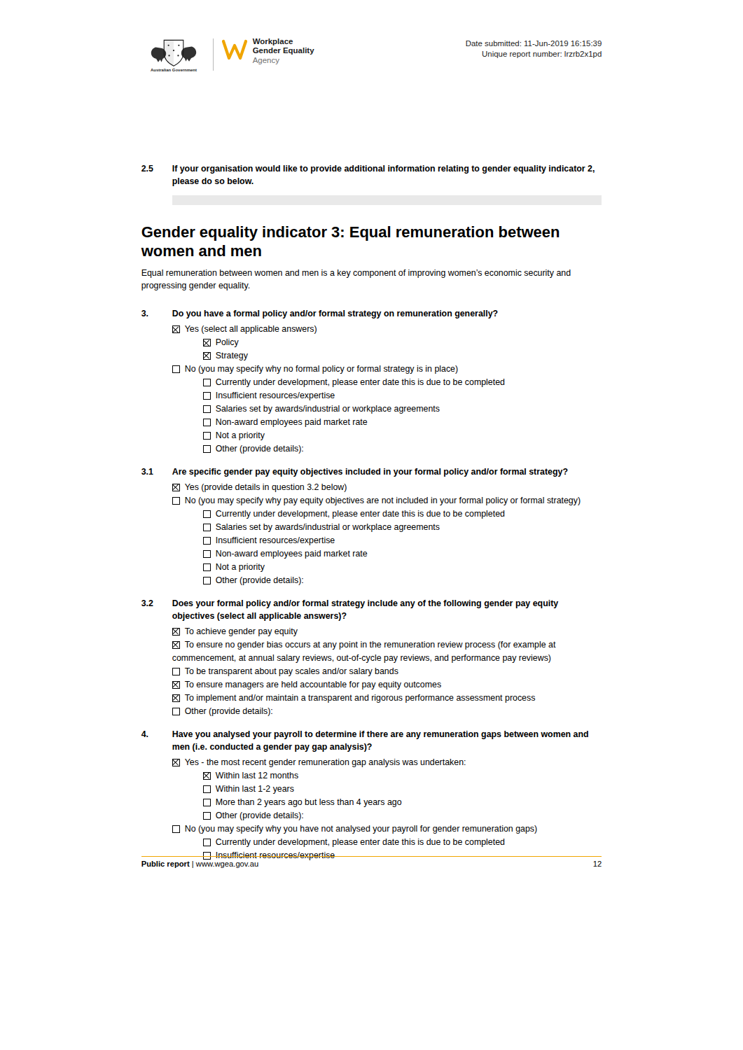Australian Government
Workplace
Gender Equality
Agency
Date submitted: 11-Jun-2019 16:15:39
Unique report number: lrzrb2x1pd
2.5
If your organisation would like to provide additional information relating to gender equality indicator 2, please do so below.
Gender equality indicator 3: Equal remuneration between women and men
Equal remuneration between women and men is a key component of improving women’s economic security and progressing gender equality.
3.
Do you have a formal policy and/or formal strategy on remuneration generally?
Yes (select all applicable answers)
Policy
Strategy
No (you may specify why no formal policy or formal strategy is in place)
Currently under development, please enter date this is due to be completed
Insufficient resources/expertise
Salaries set by awards/industrial or workplace agreements
Non-award employees paid market rate
Not a priority
Other (provide details):
3.1
Are specific gender pay equity objectives included in your formal policy and/or formal strategy?
Yes (provide details in question 3.2 below)
No (you may specify why pay equity objectives are not included in your formal policy or formal strategy)
Currently under development, please enter date this is due to be completed
Salaries set by awards/industrial or workplace agreements
Insufficient resources/expertise
Non-award employees paid market rate
Not a priority
Other (provide details):
3.2
Does your formal policy and/or formal strategy include any of the following gender pay equity objectives (select all applicable answers)?
To achieve gender pay equity
To ensure no gender bias occurs at any point in the remuneration review process (for example at
commencement, at annual salary reviews, out-of-cycle pay reviews, and performance pay reviews)
To be transparent about pay scales and/or salary bands
To ensure managers are held accountable for pay equity outcomes
To implement and/or maintain a transparent and rigorous performance assessment process
Other (provide details):
4.
Have you analysed your payroll to determine if there are any remuneration gaps between women and men (i.e. conducted a gender pay gap analysis)?
Yes - the most recent gender remuneration gap analysis was undertaken:
Within last 12 months
Within last 1-2 years
More than 2 years ago but less than 4 years ago
Other (provide details):
No (you may specify why you have not analysed your payroll for gender remuneration gaps)
Currently under development, please enter date this is due to be completed
Insufficient resources/expertise
Public report | www.wgea.gov.au
12